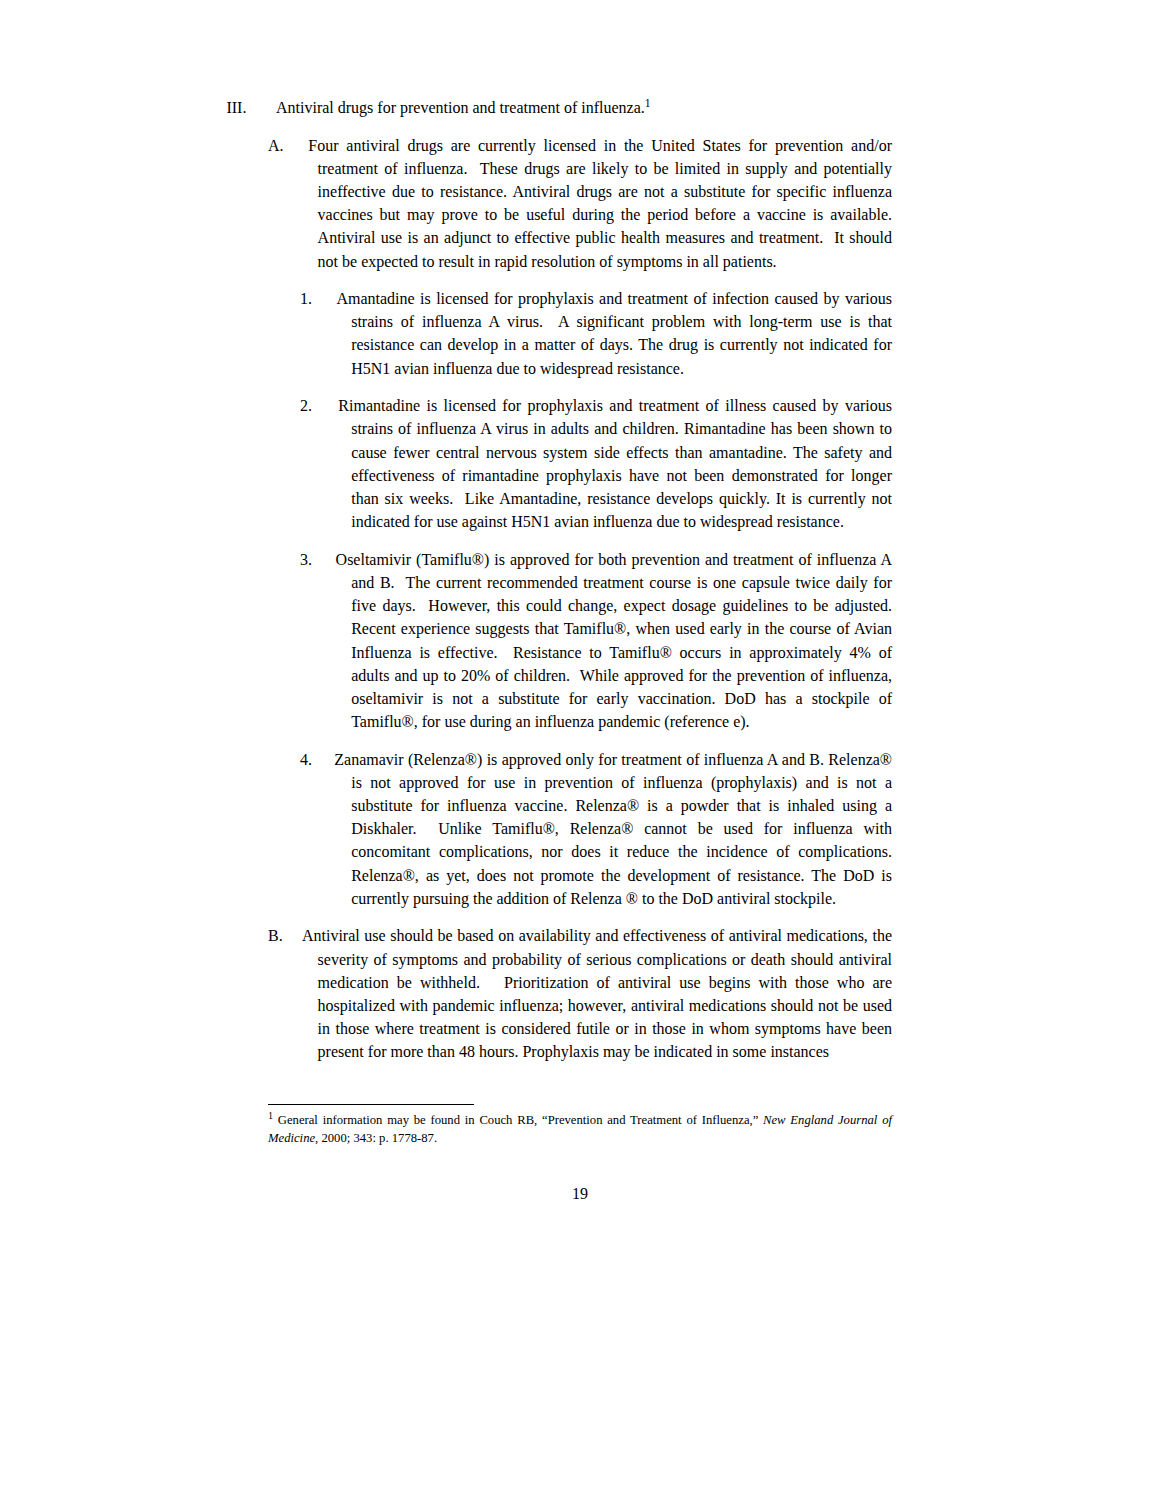III. Antiviral drugs for prevention and treatment of influenza.1
A. Four antiviral drugs are currently licensed in the United States for prevention and/or treatment of influenza. These drugs are likely to be limited in supply and potentially ineffective due to resistance. Antiviral drugs are not a substitute for specific influenza vaccines but may prove to be useful during the period before a vaccine is available. Antiviral use is an adjunct to effective public health measures and treatment. It should not be expected to result in rapid resolution of symptoms in all patients.
1. Amantadine is licensed for prophylaxis and treatment of infection caused by various strains of influenza A virus. A significant problem with long-term use is that resistance can develop in a matter of days. The drug is currently not indicated for H5N1 avian influenza due to widespread resistance.
2. Rimantadine is licensed for prophylaxis and treatment of illness caused by various strains of influenza A virus in adults and children. Rimantadine has been shown to cause fewer central nervous system side effects than amantadine. The safety and effectiveness of rimantadine prophylaxis have not been demonstrated for longer than six weeks. Like Amantadine, resistance develops quickly. It is currently not indicated for use against H5N1 avian influenza due to widespread resistance.
3. Oseltamivir (Tamiflu®) is approved for both prevention and treatment of influenza A and B. The current recommended treatment course is one capsule twice daily for five days. However, this could change, expect dosage guidelines to be adjusted. Recent experience suggests that Tamiflu®, when used early in the course of Avian Influenza is effective. Resistance to Tamiflu® occurs in approximately 4% of adults and up to 20% of children. While approved for the prevention of influenza, oseltamivir is not a substitute for early vaccination. DoD has a stockpile of Tamiflu®, for use during an influenza pandemic (reference e).
4. Zanamavir (Relenza®) is approved only for treatment of influenza A and B. Relenza® is not approved for use in prevention of influenza (prophylaxis) and is not a substitute for influenza vaccine. Relenza® is a powder that is inhaled using a Diskhaler. Unlike Tamiflu®, Relenza® cannot be used for influenza with concomitant complications, nor does it reduce the incidence of complications. Relenza®, as yet, does not promote the development of resistance. The DoD is currently pursuing the addition of Relenza ® to the DoD antiviral stockpile.
B. Antiviral use should be based on availability and effectiveness of antiviral medications, the severity of symptoms and probability of serious complications or death should antiviral medication be withheld. Prioritization of antiviral use begins with those who are hospitalized with pandemic influenza; however, antiviral medications should not be used in those where treatment is considered futile or in those in whom symptoms have been present for more than 48 hours. Prophylaxis may be indicated in some instances
1 General information may be found in Couch RB, “Prevention and Treatment of Influenza,” New England Journal of Medicine, 2000; 343: p. 1778-87.
19